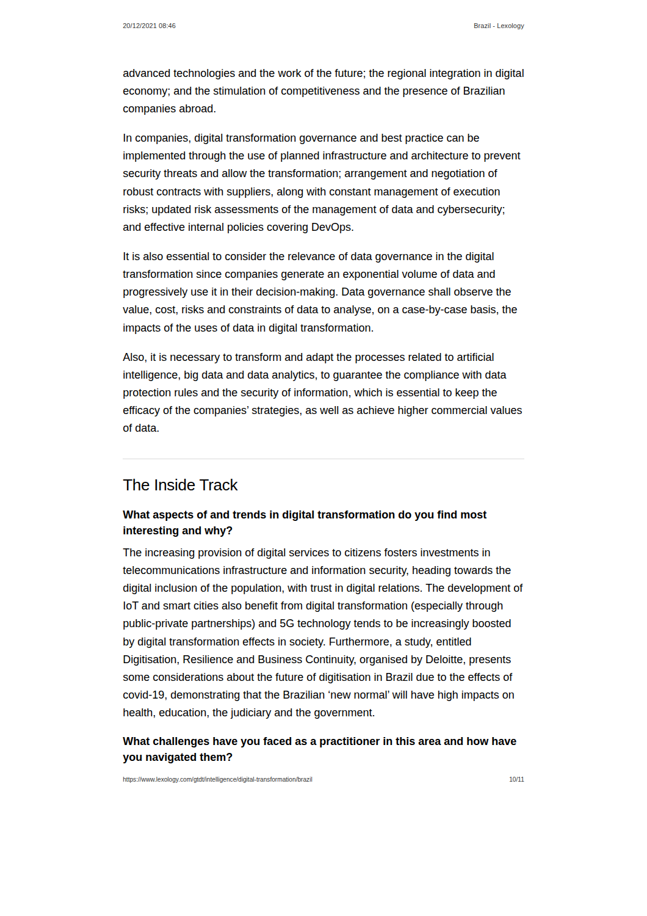20/12/2021 08:46 Brazil - Lexology
advanced technologies and the work of the future; the regional integration in digital economy; and the stimulation of competitiveness and the presence of Brazilian companies abroad.
In companies, digital transformation governance and best practice can be implemented through the use of planned infrastructure and architecture to prevent security threats and allow the transformation; arrangement and negotiation of robust contracts with suppliers, along with constant management of execution risks; updated risk assessments of the management of data and cybersecurity; and effective internal policies covering DevOps.
It is also essential to consider the relevance of data governance in the digital transformation since companies generate an exponential volume of data and progressively use it in their decision-making. Data governance shall observe the value, cost, risks and constraints of data to analyse, on a case-by-case basis, the impacts of the uses of data in digital transformation.
Also, it is necessary to transform and adapt the processes related to artificial intelligence, big data and data analytics, to guarantee the compliance with data protection rules and the security of information, which is essential to keep the efficacy of the companies’ strategies, as well as achieve higher commercial values of data.
The Inside Track
What aspects of and trends in digital transformation do you find most interesting and why?
The increasing provision of digital services to citizens fosters investments in telecommunications infrastructure and information security, heading towards the digital inclusion of the population, with trust in digital relations. The development of IoT and smart cities also benefit from digital transformation (especially through public-private partnerships) and 5G technology tends to be increasingly boosted by digital transformation effects in society. Furthermore, a study, entitled Digitisation, Resilience and Business Continuity, organised by Deloitte, presents some considerations about the future of digitisation in Brazil due to the effects of covid-19, demonstrating that the Brazilian ‘new normal’ will have high impacts on health, education, the judiciary and the government.
What challenges have you faced as a practitioner in this area and how have you navigated them?
https://www.lexology.com/gtdt/intelligence/digital-transformation/brazil 10/11